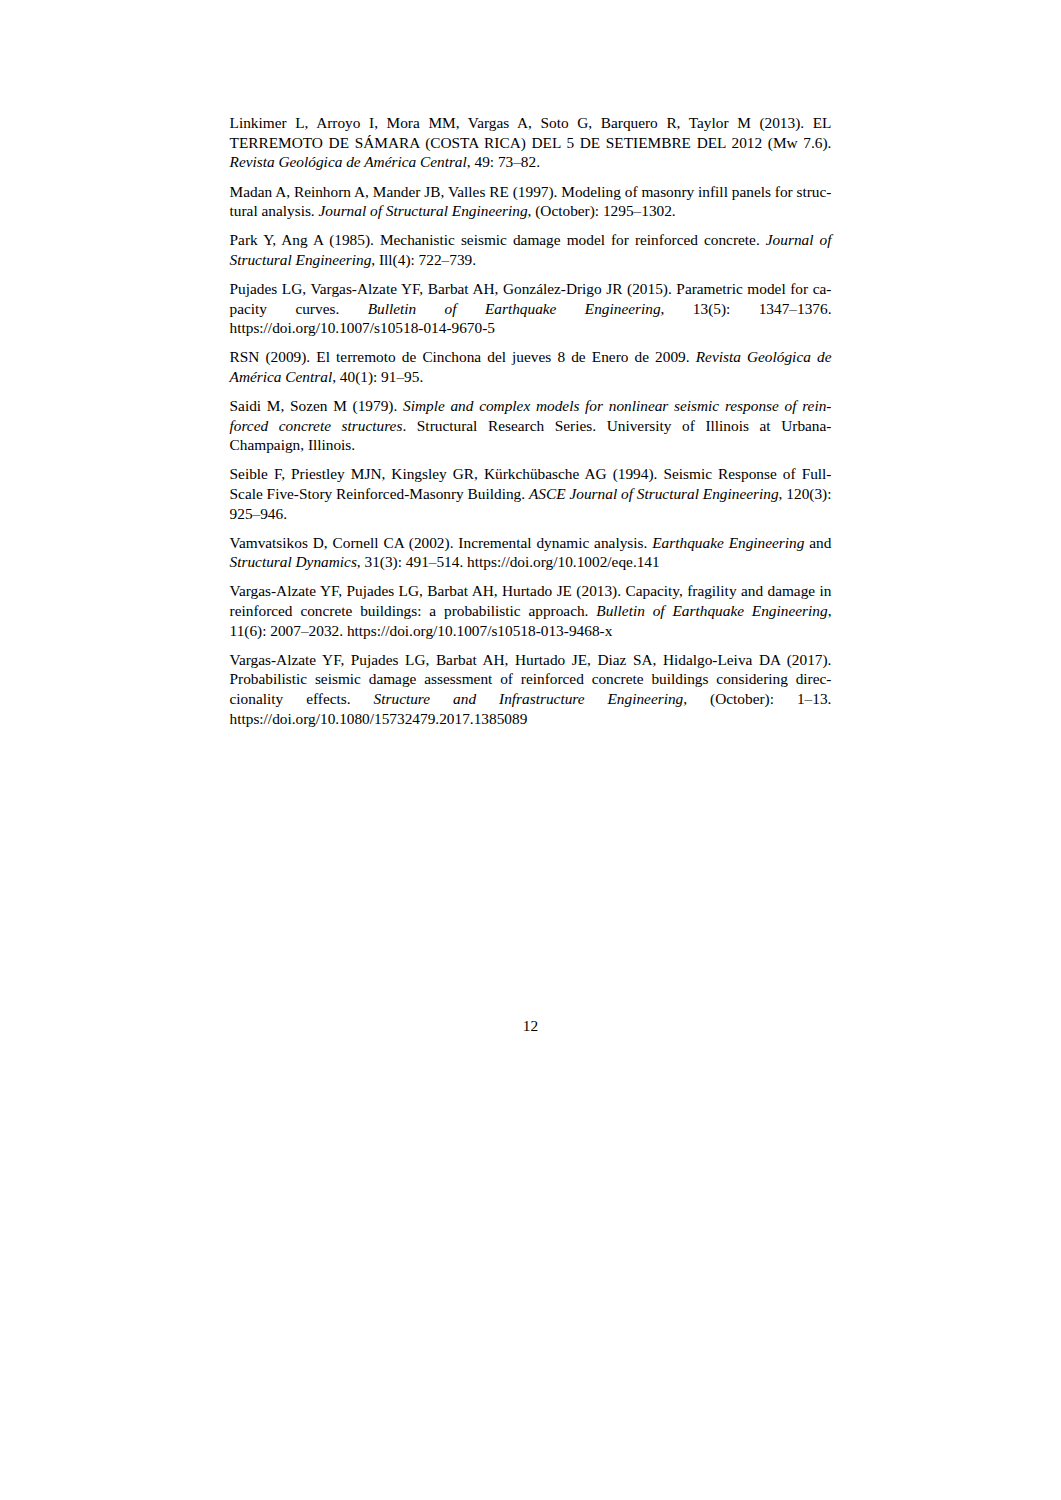Linkimer L, Arroyo I, Mora MM, Vargas A, Soto G, Barquero R, Taylor M (2013). EL TERREMOTO DE SÁMARA (COSTA RICA) DEL 5 DE SETIEMBRE DEL 2012 (Mw 7.6). Revista Geológica de América Central, 49: 73–82.
Madan A, Reinhorn A, Mander JB, Valles RE (1997). Modeling of masonry infill panels for structural analysis. Journal of Structural Engineering, (October): 1295–1302.
Park Y, Ang A (1985). Mechanistic seismic damage model for reinforced concrete. Journal of Structural Engineering, Ill(4): 722–739.
Pujades LG, Vargas-Alzate YF, Barbat AH, González-Drigo JR (2015). Parametric model for capacity curves. Bulletin of Earthquake Engineering, 13(5): 1347–1376. https://doi.org/10.1007/s10518-014-9670-5
RSN (2009). El terremoto de Cinchona del jueves 8 de Enero de 2009. Revista Geológica de América Central, 40(1): 91–95.
Saidi M, Sozen M (1979). Simple and complex models for nonlinear seismic response of reinforced concrete structures. Structural Research Series. University of Illinois at Urbana-Champaign, Illinois.
Seible F, Priestley MJN, Kingsley GR, Kürkchübasche AG (1994). Seismic Response of Full-Scale Five-Story Reinforced-Masonry Building. ASCE Journal of Structural Engineering, 120(3): 925–946.
Vamvatsikos D, Cornell CA (2002). Incremental dynamic analysis. Earthquake Engineering and Structural Dynamics, 31(3): 491–514. https://doi.org/10.1002/eqe.141
Vargas-Alzate YF, Pujades LG, Barbat AH, Hurtado JE (2013). Capacity, fragility and damage in reinforced concrete buildings: a probabilistic approach. Bulletin of Earthquake Engineering, 11(6): 2007–2032. https://doi.org/10.1007/s10518-013-9468-x
Vargas-Alzate YF, Pujades LG, Barbat AH, Hurtado JE, Diaz SA, Hidalgo-Leiva DA (2017). Probabilistic seismic damage assessment of reinforced concrete buildings considering direccionality effects. Structure and Infrastructure Engineering, (October): 1–13. https://doi.org/10.1080/15732479.2017.1385089
12